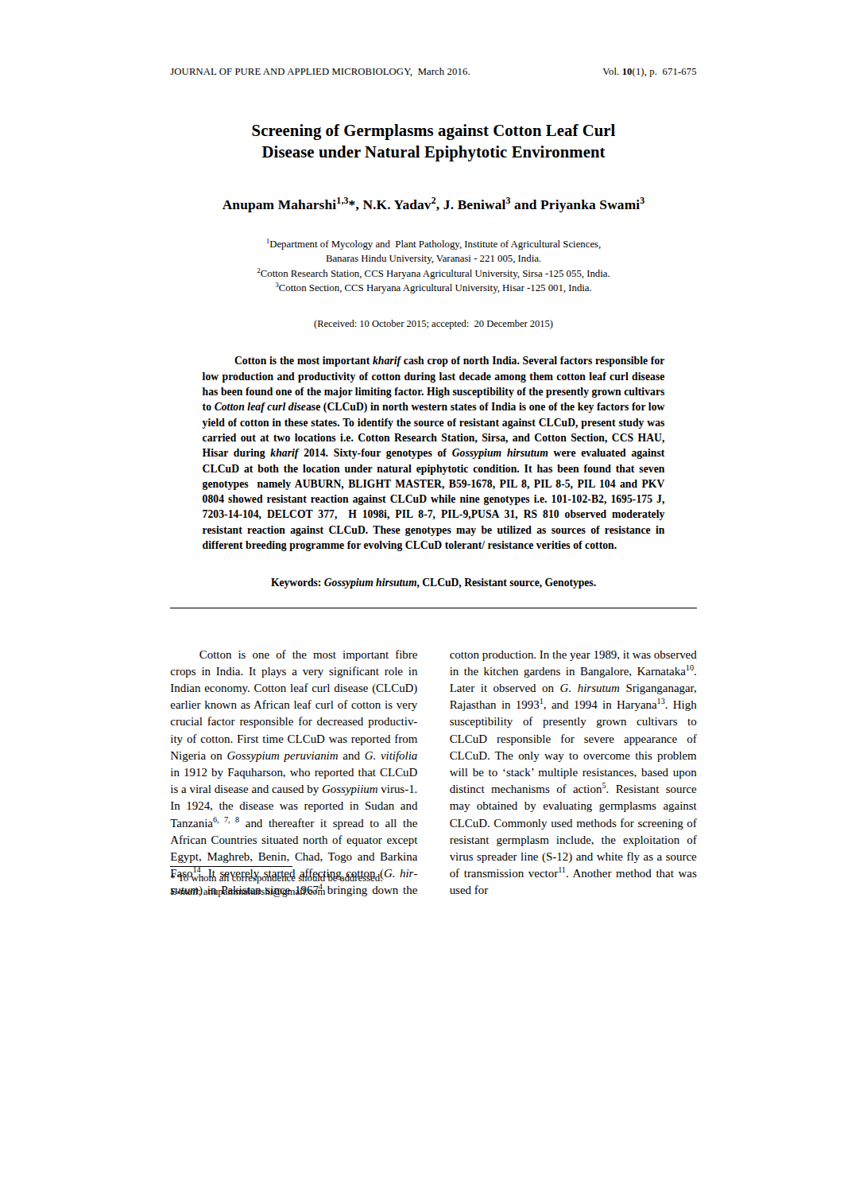JOURNAL OF PURE AND APPLIED MICROBIOLOGY, March 2016. Vol. 10(1), p. 671-675
Screening of Germplasms against Cotton Leaf Curl
Disease under Natural Epiphytotic Environment
Anupam Maharshi1,3*, N.K. Yadav2, J. Beniwal3 and Priyanka Swami3
1Department of Mycology and Plant Pathology, Institute of Agricultural Sciences,
Banaras Hindu University, Varanasi - 221 005, India.
2Cotton Research Station, CCS Haryana Agricultural University, Sirsa -125 055, India.
3Cotton Section, CCS Haryana Agricultural University, Hisar -125 001, India.
(Received: 10 October 2015; accepted: 20 December 2015)
Cotton is the most important kharif cash crop of north India. Several factors responsible for low production and productivity of cotton during last decade among them cotton leaf curl disease has been found one of the major limiting factor. High susceptibility of the presently grown cultivars to Cotton leaf curl disease (CLCuD) in north western states of India is one of the key factors for low yield of cotton in these states. To identify the source of resistant against CLCuD, present study was carried out at two locations i.e. Cotton Research Station, Sirsa, and Cotton Section, CCS HAU, Hisar during kharif 2014. Sixty-four genotypes of Gossypium hirsutum were evaluated against CLCuD at both the location under natural epiphytotic condition. It has been found that seven genotypes namely AUBURN, BLIGHT MASTER, B59-1678, PIL 8, PIL 8-5, PIL 104 and PKV 0804 showed resistant reaction against CLCuD while nine genotypes i.e. 101-102-B2, 1695-175 J, 7203-14-104, DELCOT 377, H 1098i, PIL 8-7, PIL-9,PUSA 31, RS 810 observed moderately resistant reaction against CLCuD. These genotypes may be utilized as sources of resistance in different breeding programme for evolving CLCuD tolerant/ resistance verities of cotton.
Keywords: Gossypium hirsutum, CLCuD, Resistant source, Genotypes.
Cotton is one of the most important fibre crops in India. It plays a very significant role in Indian economy. Cotton leaf curl disease (CLCuD) earlier known as African leaf curl of cotton is very crucial factor responsible for decreased productivity of cotton. First time CLCuD was reported from Nigeria on Gossypium peruvianim and G. vitifolia in 1912 by Faquharson, who reported that CLCuD is a viral disease and caused by Gossypiium virus-1. In 1924, the disease was reported in Sudan and Tanzania6, 7, 8 and thereafter it spread to all the African Countries situated north of equator except Egypt, Maghreb, Benin, Chad, Togo and Barkina Faso14. It severely started affecting cotton (G. hirsutum) in Pakistan since 19674 bringing down the cotton production. In the year 1989, it was observed in the kitchen gardens in Bangalore, Karnataka10. Later it observed on G. hirsutum Sriganganagar, Rajasthan in 19931, and 1994 in Haryana13. High susceptibility of presently grown cultivars to CLCuD responsible for severe appearance of CLCuD. The only way to overcome this problem will be to ‘stack’ multiple resistances, based upon distinct mechanisms of action5. Resistant source may obtained by evaluating germplasms against CLCuD. Commonly used methods for screening of resistant germplasm include, the exploitation of virus spreader line (S-12) and white fly as a source of transmission vector11. Another method that was used for
* To whom all correspondence should be addressed.
E-mail: anupammaharshi@gmail.com